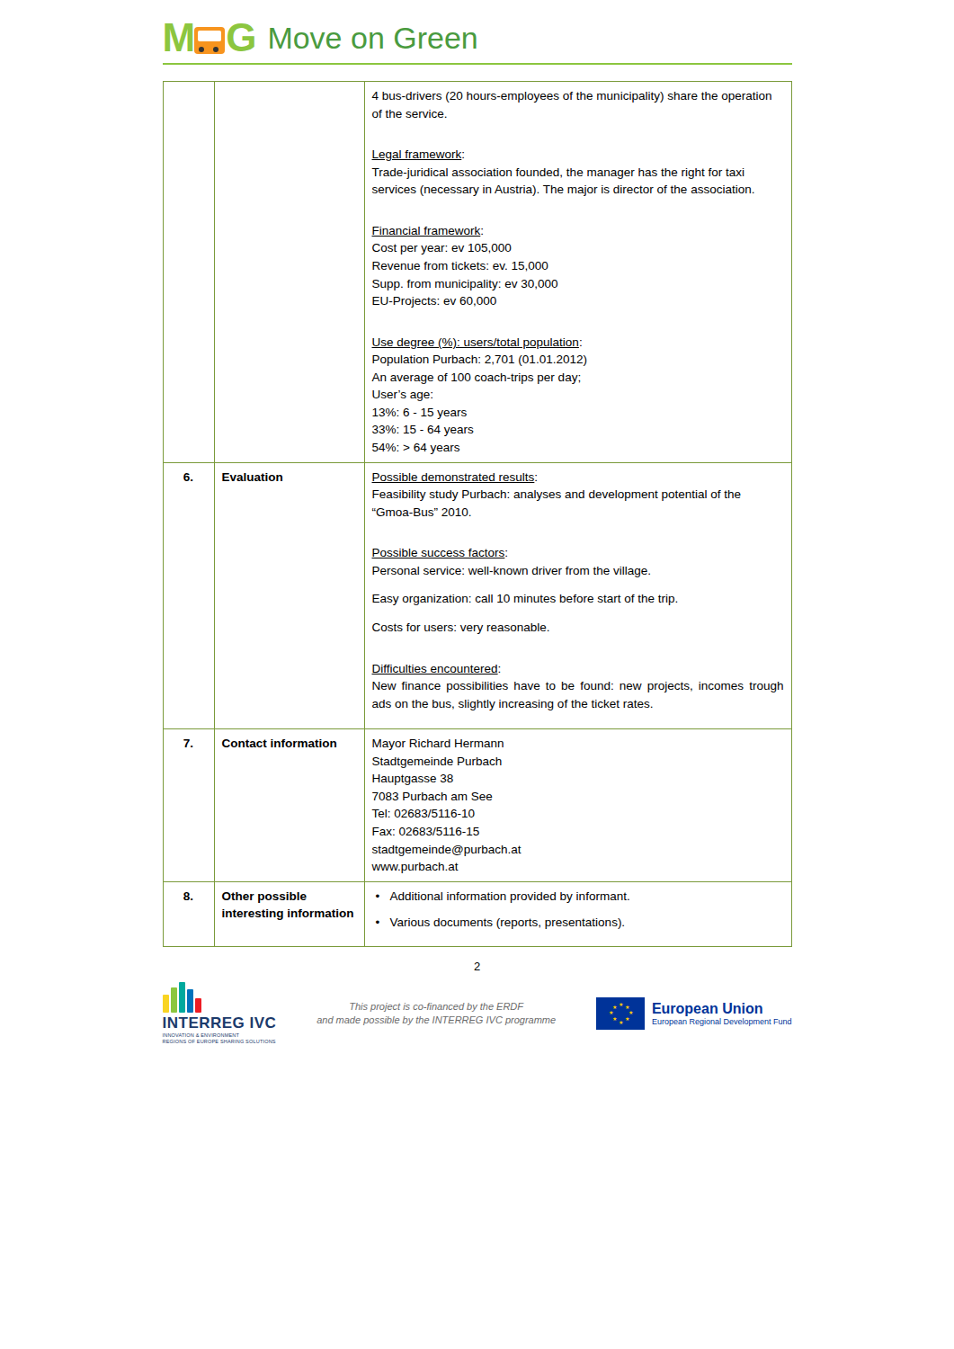M G
Move on Green
| | | 4 bus-drivers (20 hours-employees of the municipality) share the operation of the service. Legal framework : Trade-juridical association founded, the manager has the right for taxi services (necessary in Austria). The major is director of the association. Financial framework : Cost per year: ev 105,000 Revenue from tickets: ev. 15,000 Supp. from municipality: ev 30,000 EU-Projects: ev 60,000 Use degree (%): users/total population : Population Purbach: 2,701 (01.01.2012) An average of 100 coach-trips per day; User’s age: 13%: 6 - 15 years 33%: 15 - 64 years 54%: > 64 years |
| 6. | Evaluation | Possible demonstrated results : Feasibility study Purbach: analyses and development potential of the “Gmoa-Bus” 2010. Possible success factors : Personal service: well-known driver from the village. Easy organization: call 10 minutes before start of the trip. Costs for users: very reasonable. Difficulties encountered : New finance possibilities have to be found: new projects, incomes trough ads on the bus, slightly increasing of the ticket rates. |
| 7. | Contact information | Mayor Richard Hermann Stadtgemeinde Purbach Hauptgasse 38 7083 Purbach am See Tel: 02683/5116-10 Fax: 02683/5116-15 stadtgemeinde@purbach.at www.purbach.at |
| 8. | Other possible interesting information | Additional information provided by informant. Various documents (reports, presentations). |
2
INTERREG IVC
INNOVATION & ENVIRONMENT
REGIONS OF EUROPE SHARING SOLUTIONS
This project is co-financed by the ERDF
and made possible by the INTERREG IVC programme
★ ★ ★ ★ ★ ★ ★ ★
European Union
European Regional Development Fund